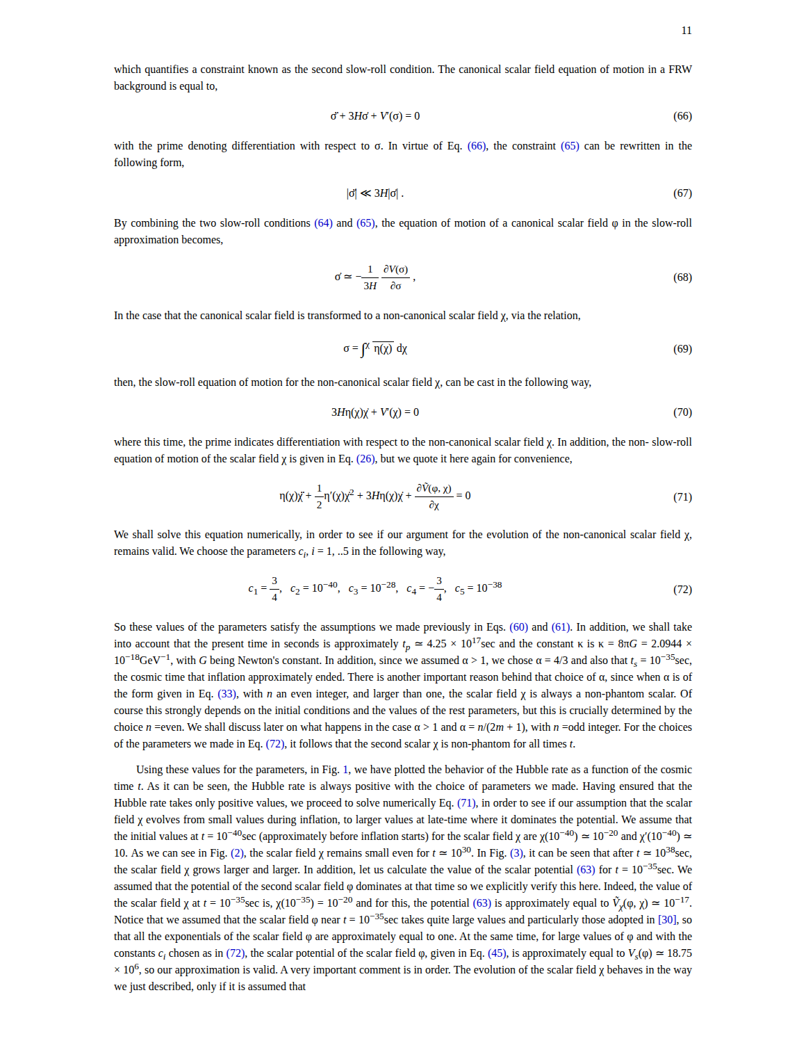11
which quantifies a constraint known as the second slow-roll condition. The canonical scalar field equation of motion in a FRW background is equal to,
σ̈̈ + 3Hσ̇ + V′(σ) = 0
(66)
with the prime denoting differentiation with respect to σ. In virtue of Eq. (66), the constraint (65) can be rewritten in the following form,
|σ̈̈| ≪ 3H|σ̇| .
(67)
By combining the two slow-roll conditions (64) and (65), the equation of motion of a canonical scalar field φ in the slow-roll approximation becomes,
σ̇ ≃ −13H ∂V(σ)∂σ ,
(68)
In the case that the canonical scalar field is transformed to a non-canonical scalar field χ, via the relation,
σ = ∫χ η(χ) dχ
(69)
then, the slow-roll equation of motion for the non-canonical scalar field χ, can be cast in the following way,
3Hη(χ)χ̇ + V′(χ) = 0
(70)
where this time, the prime indicates differentiation with respect to the non-canonical scalar field χ. In addition, the non- slow-roll equation of motion of the scalar field χ is given in Eq. (26), but we quote it here again for convenience,
η(χ)χ̈̈ + 12η′(χ)χ̇2 + 3Hη(χ)χ̇ + ∂Ṽ(φ, χ)∂χ = 0
(71)
We shall solve this equation numerically, in order to see if our argument for the evolution of the non-canonical scalar field χ, remains valid. We choose the parameters ci, i = 1, ..5 in the following way,
c1 = 34, c2 = 10−40, c3 = 10−28, c4 = −34, c5 = 10−38
(72)
So these values of the parameters satisfy the assumptions we made previously in Eqs. (60) and (61). In addition, we shall take into account that the present time in seconds is approximately tp ≃ 4.25 × 1017sec and the constant κ is κ = 8πG = 2.0944 × 10−18GeV−1, with G being Newton's constant. In addition, since we assumed α > 1, we chose α = 4/3 and also that ts = 10−35sec, the cosmic time that inflation approximately ended. There is another important reason behind that choice of α, since when α is of the form given in Eq. (33), with n an even integer, and larger than one, the scalar field χ is always a non-phantom scalar. Of course this strongly depends on the initial conditions and the values of the rest parameters, but this is crucially determined by the choice n =even. We shall discuss later on what happens in the case α > 1 and α = n/(2m + 1), with n =odd integer. For the choices of the parameters we made in Eq. (72), it follows that the second scalar χ is non-phantom for all times t.
Using these values for the parameters, in Fig. 1, we have plotted the behavior of the Hubble rate as a function of the cosmic time t. As it can be seen, the Hubble rate is always positive with the choice of parameters we made. Having ensured that the Hubble rate takes only positive values, we proceed to solve numerically Eq. (71), in order to see if our assumption that the scalar field χ evolves from small values during inflation, to larger values at late-time where it dominates the potential. We assume that the initial values at t = 10−40sec (approximately before inflation starts) for the scalar field χ are χ(10−40) ≃ 10−20 and χ′(10−40) ≃ 10. As we can see in Fig. (2), the scalar field χ remains small even for t ≃ 1030. In Fig. (3), it can be seen that after t ≃ 1038sec, the scalar field χ grows larger and larger. In addition, let us calculate the value of the scalar potential (63) for t = 10−35sec. We assumed that the potential of the second scalar field φ dominates at that time so we explicitly verify this here. Indeed, the value of the scalar field χ at t = 10−35sec is, χ(10−35) = 10−20 and for this, the potential (63) is approximately equal to Ṽχ(φ, χ) ≃ 10−17. Notice that we assumed that the scalar field φ near t = 10−35sec takes quite large values and particularly those adopted in [30], so that all the exponentials of the scalar field φ are approximately equal to one. At the same time, for large values of φ and with the constants ci chosen as in (72), the scalar potential of the scalar field φ, given in Eq. (45), is approximately equal to Vs(φ) ≃ 18.75 × 106, so our approximation is valid. A very important comment is in order. The evolution of the scalar field χ behaves in the way we just described, only if it is assumed that